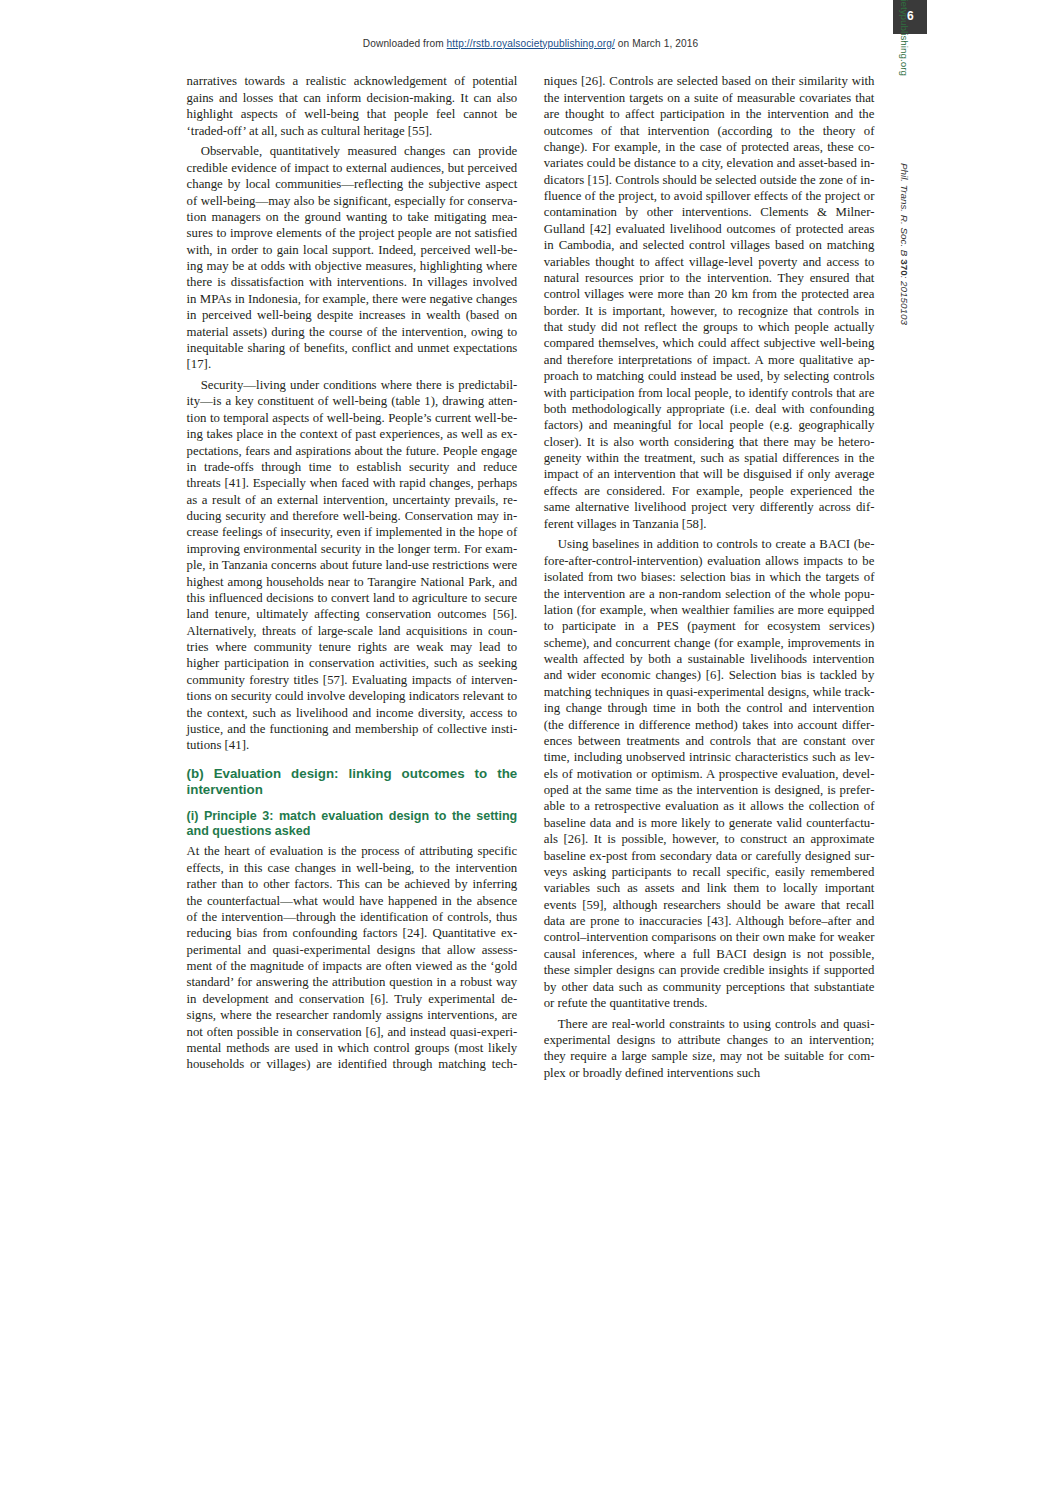Downloaded from http://rstb.royalsocietypublishing.org/ on March 1, 2016
6
rstb.royalsocietypublishing.org
Phil. Trans. R. Soc. B 370: 20150103
narratives towards a realistic acknowledgement of potential gains and losses that can inform decision-making. It can also highlight aspects of well-being that people feel cannot be ‘traded-off’ at all, such as cultural heritage [55].
Observable, quantitatively measured changes can provide credible evidence of impact to external audiences, but perceived change by local communities—reflecting the subjective aspect of well-being—may also be significant, especially for conservation managers on the ground wanting to take mitigating measures to improve elements of the project people are not satisfied with, in order to gain local support. Indeed, perceived well-being may be at odds with objective measures, highlighting where there is dissatisfaction with interventions. In villages involved in MPAs in Indonesia, for example, there were negative changes in perceived well-being despite increases in wealth (based on material assets) during the course of the intervention, owing to inequitable sharing of benefits, conflict and unmet expectations [17].
Security—living under conditions where there is predictability—is a key constituent of well-being (table 1), drawing attention to temporal aspects of well-being. People’s current well-being takes place in the context of past experiences, as well as expectations, fears and aspirations about the future. People engage in trade-offs through time to establish security and reduce threats [41]. Especially when faced with rapid changes, perhaps as a result of an external intervention, uncertainty prevails, reducing security and therefore well-being. Conservation may increase feelings of insecurity, even if implemented in the hope of improving environmental security in the longer term. For example, in Tanzania concerns about future land-use restrictions were highest among households near to Tarangire National Park, and this influenced decisions to convert land to agriculture to secure land tenure, ultimately affecting conservation outcomes [56]. Alternatively, threats of large-scale land acquisitions in countries where community tenure rights are weak may lead to higher participation in conservation activities, such as seeking community forestry titles [57]. Evaluating impacts of interventions on security could involve developing indicators relevant to the context, such as livelihood and income diversity, access to justice, and the functioning and membership of collective institutions [41].
(b) Evaluation design: linking outcomes to the intervention
(i) Principle 3: match evaluation design to the setting and questions asked
At the heart of evaluation is the process of attributing specific effects, in this case changes in well-being, to the intervention rather than to other factors. This can be achieved by inferring the counterfactual—what would have happened in the absence of the intervention—through the identification of controls, thus reducing bias from confounding factors [24]. Quantitative experimental and quasi-experimental designs that allow assessment of the magnitude of impacts are often viewed as the ‘gold standard’ for answering the attribution question in a robust way in development and conservation [6]. Truly experimental designs, where the researcher randomly assigns interventions, are not often possible in conservation [6], and instead quasi-experimental methods are used in which control groups (most likely households or villages) are identified through matching techniques [26]. Controls are selected based on their similarity with the intervention targets on a suite of measurable covariates that are thought to affect participation in the intervention and the outcomes of that intervention (according to the theory of change). For example, in the case of protected areas, these covariates could be distance to a city, elevation and asset-based indicators [15]. Controls should be selected outside the zone of influence of the project, to avoid spillover effects of the project or contamination by other interventions. Clements & Milner-Gulland [42] evaluated livelihood outcomes of protected areas in Cambodia, and selected control villages based on matching variables thought to affect village-level poverty and access to natural resources prior to the intervention. They ensured that control villages were more than 20 km from the protected area border. It is important, however, to recognize that controls in that study did not reflect the groups to which people actually compared themselves, which could affect subjective well-being and therefore interpretations of impact. A more qualitative approach to matching could instead be used, by selecting controls with participation from local people, to identify controls that are both methodologically appropriate (i.e. deal with confounding factors) and meaningful for local people (e.g. geographically closer). It is also worth considering that there may be heterogeneity within the treatment, such as spatial differences in the impact of an intervention that will be disguised if only average effects are considered. For example, people experienced the same alternative livelihood project very differently across different villages in Tanzania [58].
Using baselines in addition to controls to create a BACI (before-after-control-intervention) evaluation allows impacts to be isolated from two biases: selection bias in which the targets of the intervention are a non-random selection of the whole population (for example, when wealthier families are more equipped to participate in a PES (payment for ecosystem services) scheme), and concurrent change (for example, improvements in wealth affected by both a sustainable livelihoods intervention and wider economic changes) [6]. Selection bias is tackled by matching techniques in quasi-experimental designs, while tracking change through time in both the control and intervention (the difference in difference method) takes into account differences between treatments and controls that are constant over time, including unobserved intrinsic characteristics such as levels of motivation or optimism. A prospective evaluation, developed at the same time as the intervention is designed, is preferable to a retrospective evaluation as it allows the collection of baseline data and is more likely to generate valid counterfactuals [26]. It is possible, however, to construct an approximate baseline ex-post from secondary data or carefully designed surveys asking participants to recall specific, easily remembered variables such as assets and link them to locally important events [59], although researchers should be aware that recall data are prone to inaccuracies [43]. Although before–after and control–intervention comparisons on their own make for weaker causal inferences, where a full BACI design is not possible, these simpler designs can provide credible insights if supported by other data such as community perceptions that substantiate or refute the quantitative trends.
There are real-world constraints to using controls and quasi-experimental designs to attribute changes to an intervention; they require a large sample size, may not be suitable for complex or broadly defined interventions such